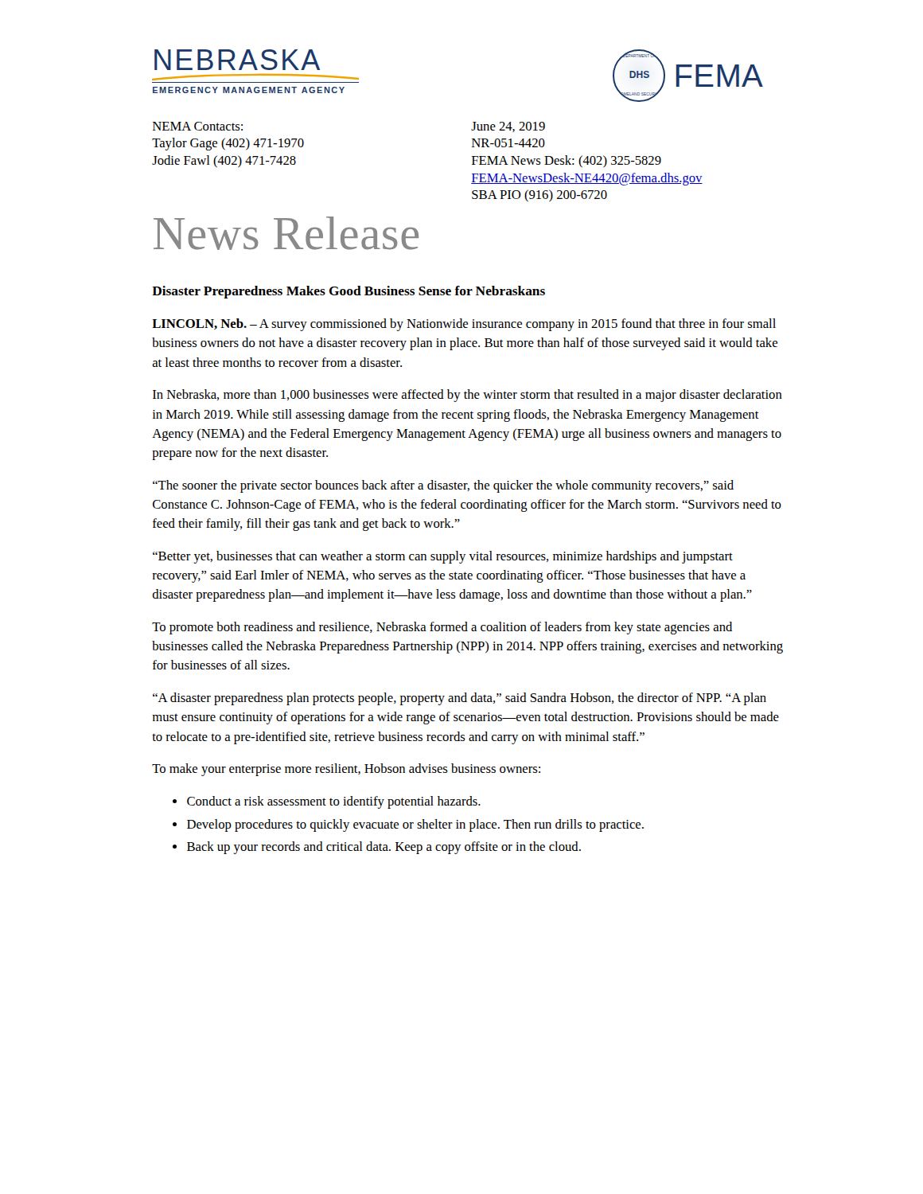NEBRASKA
EMERGENCY MANAGEMENT AGENCY
DEPARTMENT OF
DHS
HOMELAND SECURITY
FEMA
NEMA Contacts:
Taylor Gage (402) 471-1970
Jodie Fawl (402) 471-7428
June 24, 2019
NR-051-4420
FEMA News Desk: (402) 325-5829
FEMA-NewsDesk-NE4420@fema.dhs.gov
SBA PIO (916) 200-6720
News Release
Disaster Preparedness Makes Good Business Sense for Nebraskans
LINCOLN, Neb. – A survey commissioned by Nationwide insurance company in 2015 found that three in four small business owners do not have a disaster recovery plan in place. But more than half of those surveyed said it would take at least three months to recover from a disaster.
In Nebraska, more than 1,000 businesses were affected by the winter storm that resulted in a major disaster declaration in March 2019. While still assessing damage from the recent spring floods, the Nebraska Emergency Management Agency (NEMA) and the Federal Emergency Management Agency (FEMA) urge all business owners and managers to prepare now for the next disaster.
“The sooner the private sector bounces back after a disaster, the quicker the whole community recovers,” said Constance C. Johnson-Cage of FEMA, who is the federal coordinating officer for the March storm. “Survivors need to feed their family, fill their gas tank and get back to work.”
“Better yet, businesses that can weather a storm can supply vital resources, minimize hardships and jumpstart recovery,” said Earl Imler of NEMA, who serves as the state coordinating officer. “Those businesses that have a disaster preparedness plan—and implement it—have less damage, loss and downtime than those without a plan.”
To promote both readiness and resilience, Nebraska formed a coalition of leaders from key state agencies and businesses called the Nebraska Preparedness Partnership (NPP) in 2014. NPP offers training, exercises and networking for businesses of all sizes.
“A disaster preparedness plan protects people, property and data,” said Sandra Hobson, the director of NPP. “A plan must ensure continuity of operations for a wide range of scenarios—even total destruction. Provisions should be made to relocate to a pre-identified site, retrieve business records and carry on with minimal staff.”
To make your enterprise more resilient, Hobson advises business owners:
Conduct a risk assessment to identify potential hazards.
Develop procedures to quickly evacuate or shelter in place. Then run drills to practice.
Back up your records and critical data. Keep a copy offsite or in the cloud.